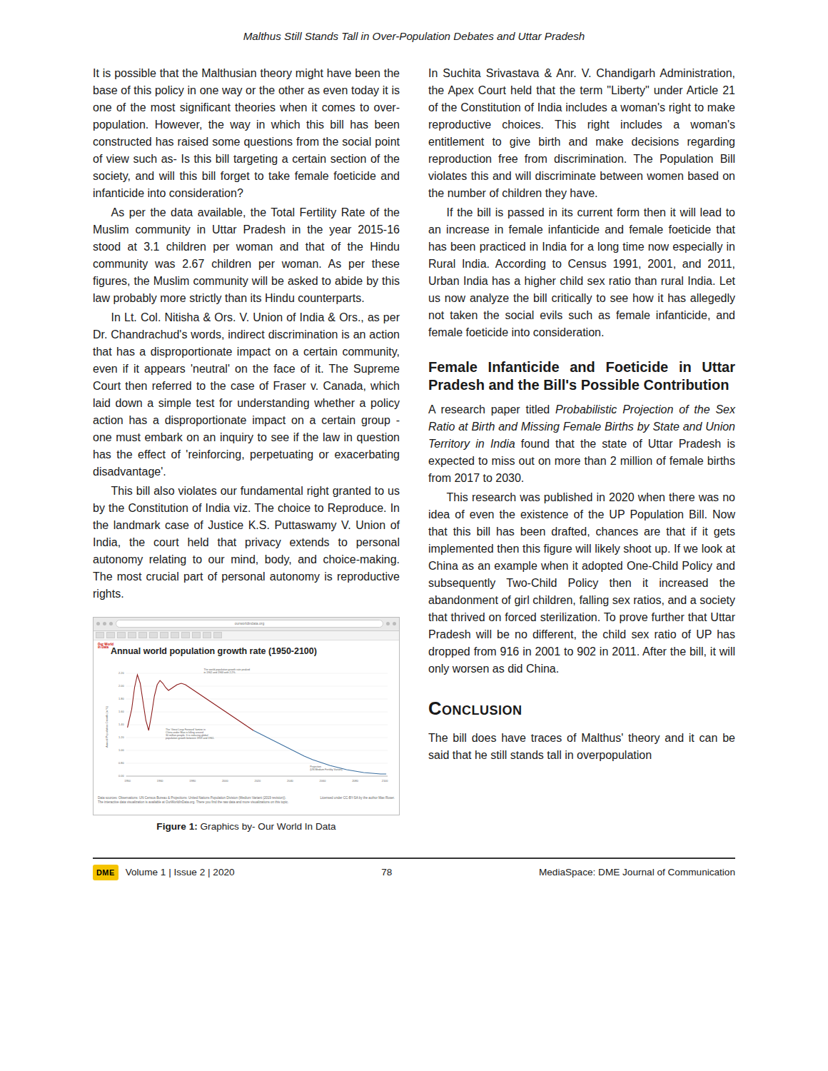Malthus Still Stands Tall in Over-Population Debates and Uttar Pradesh
It is possible that the Malthusian theory might have been the base of this policy in one way or the other as even today it is one of the most significant theories when it comes to over-population. However, the way in which this bill has been constructed has raised some questions from the social point of view such as- Is this bill targeting a certain section of the society, and will this bill forget to take female foeticide and infanticide into consideration?
As per the data available, the Total Fertility Rate of the Muslim community in Uttar Pradesh in the year 2015-16 stood at 3.1 children per woman and that of the Hindu community was 2.67 children per woman. As per these figures, the Muslim community will be asked to abide by this law probably more strictly than its Hindu counterparts.
In Lt. Col. Nitisha & Ors. V. Union of India & Ors., as per Dr. Chandrachud's words, indirect discrimination is an action that has a disproportionate impact on a certain community, even if it appears 'neutral' on the face of it. The Supreme Court then referred to the case of Fraser v. Canada, which laid down a simple test for understanding whether a policy action has a disproportionate impact on a certain group - one must embark on an inquiry to see if the law in question has the effect of 'reinforcing, perpetuating or exacerbating disadvantage'.
This bill also violates our fundamental right granted to us by the Constitution of India viz. The choice to Reproduce. In the landmark case of Justice K.S. Puttaswamy V. Union of India, the court held that privacy extends to personal autonomy relating to our mind, body, and choice-making. The most crucial part of personal autonomy is reproductive rights.
ourworldindata.org
Our World
in Data
Annual world population growth rate (1950-2100)
2.20 2.00 1.80 1.60 1.40 1.20 1.00 0.80 0.00 Annual Population Growth (in %) 1950 1960 1980 2000 2020 2040 2060 2080 2100 The world population growth rate peaked in 1962 and 1963 with 2.2%. The 'Great Leap Forward' famine in China under Mao is killing around 30 million people. It is reducing global population growth between 1959 and 1961. Projection (UN Medium Fertility Variant)
Licensed under CC-BY-SA by the author Max Roser. Data sources: Observations: UN Census Bureau & Projections: United Nations Population Division (Medium Variant (2019 revision)).
The interactive data visualization is available at OurWorldInData.org. There you find the raw data and more visualizations on this topic.
Figure 1: Graphics by- Our World In Data
In Suchita Srivastava & Anr. V. Chandigarh Administration, the Apex Court held that the term "Liberty" under Article 21 of the Constitution of India includes a woman's right to make reproductive choices. This right includes a woman's entitlement to give birth and make decisions regarding reproduction free from discrimination. The Population Bill violates this and will discriminate between women based on the number of children they have.
If the bill is passed in its current form then it will lead to an increase in female infanticide and female foeticide that has been practiced in India for a long time now especially in Rural India. According to Census 1991, 2001, and 2011, Urban India has a higher child sex ratio than rural India. Let us now analyze the bill critically to see how it has allegedly not taken the social evils such as female infanticide, and female foeticide into consideration.
Female Infanticide and Foeticide in Uttar Pradesh and the Bill's Possible Contribution
A research paper titled Probabilistic Projection of the Sex Ratio at Birth and Missing Female Births by State and Union Territory in India found that the state of Uttar Pradesh is expected to miss out on more than 2 million of female births from 2017 to 2030.
This research was published in 2020 when there was no idea of even the existence of the UP Population Bill. Now that this bill has been drafted, chances are that if it gets implemented then this figure will likely shoot up. If we look at China as an example when it adopted One-Child Policy and subsequently Two-Child Policy then it increased the abandonment of girl children, falling sex ratios, and a society that thrived on forced sterilization. To prove further that Uttar Pradesh will be no different, the child sex ratio of UP has dropped from 916 in 2001 to 902 in 2011. After the bill, it will only worsen as did China.
Conclusion
The bill does have traces of Malthus' theory and it can be said that he still stands tall in overpopulation
DME Volume 1 | Issue 2 | 2020
78
MediaSpace: DME Journal of Communication